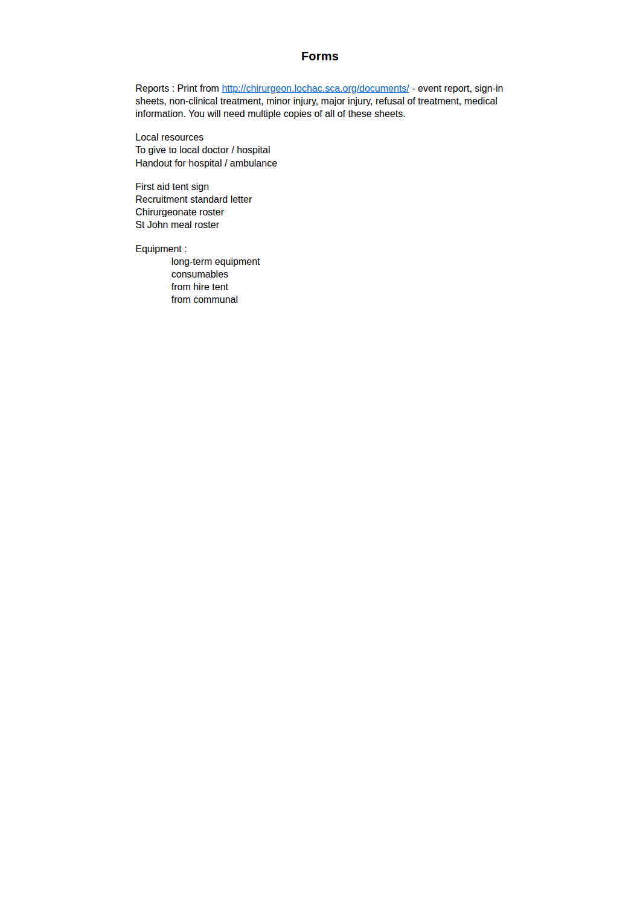Forms
Reports : Print from http://chirurgeon.lochac.sca.org/documents/ - event report, sign-in sheets, non-clinical treatment, minor injury, major injury, refusal of treatment, medical information. You will need multiple copies of all of these sheets.
Local resources To give to local doctor / hospital Handout for hospital / ambulance
First aid tent sign Recruitment standard letter Chirurgeonate roster St John meal roster
Equipment : long-term equipment consumables from hire tent from communal